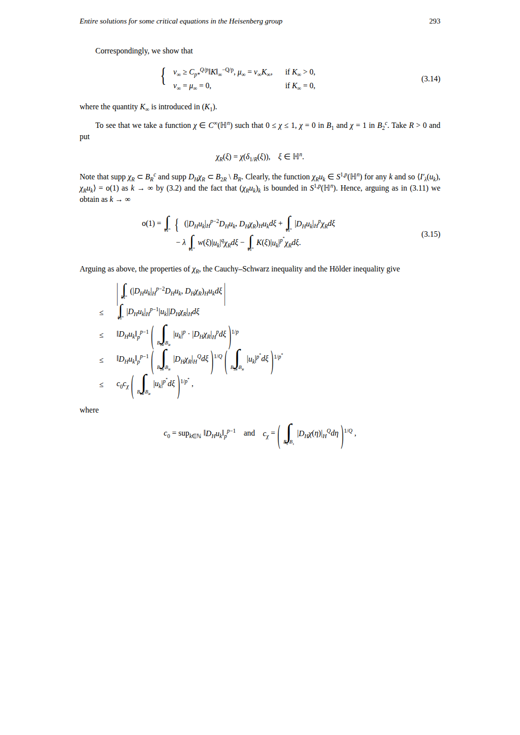Entire solutions for some critical equations in the Heisenberg group 293
Correspondingly, we show that
{
| ν ∞ ≥ C p* Q/p ‖ K ‖ ∞ −Q/p , μ ∞ = ν ∞ K ∞ , | if K ∞ > 0, |
| ν ∞ = μ ∞ = 0, | if K ∞ = 0, |
(3.14)
where the quantity K∞ is introduced in (K1).
To see that we take a function χ ∈ C∞(ℍn) such that 0 ≤ χ ≤ 1, χ = 0 in B1 and χ = 1 in B2c. Take R > 0 and put
χR(ξ) = χ(δ1/R(ξ)), ξ ∈ ℍn.
Note that supp χR ⊂ BRc and supp DHχR ⊂ B2R \ BR. Clearly, the function χRuk ∈ S1,p(ℍn) for any k and so ⟨I′λ(uk), χRuk⟩ = o(1) as k → ∞ by (3.2) and the fact that (χRuk)k is bounded in S1,p(ℍn). Hence, arguing as in (3.11) we obtain as k → ∞
o(1) = ∫ℍn { (|DHuk|Hp−2DHuk, DHχR)Huk dξ + ∫ℍn |DHuk|HpχR dξ
− λ ∫ℍn w(ξ)|uk|qχR dξ − ∫ℍn K(ξ)|uk|p*χR dξ.
(3.15)
Arguing as above, the properties of χR, the Cauchy–Schwarz inequality and the Hölder inequality give
| ∫ℍn (|DHuk|Hp−2DHuk, DHχR)Huk dξ |
≤ ∫ℍn |DHuk|Hp−1|uk||DHχR|Hdξ
≤ ‖DHuk‖pp−1 ( ∫B2R\BR |uk|p · |DHχR|Hpdξ )1/p
≤ ‖DHuk‖pp−1 ( ∫B2R\BR |DHχR|HQdξ )1/Q ( ∫B2R\BR |uk|p*dξ )1/p*
≤ c0cχ ( ∫B2R\BR |uk|p*dξ )1/p* ,
where
c0 = supk∈ℕ ‖DHuk‖pp−1 and cχ = ( ∫B2\B1 |DHχ(η)|HQdη )1/Q ,